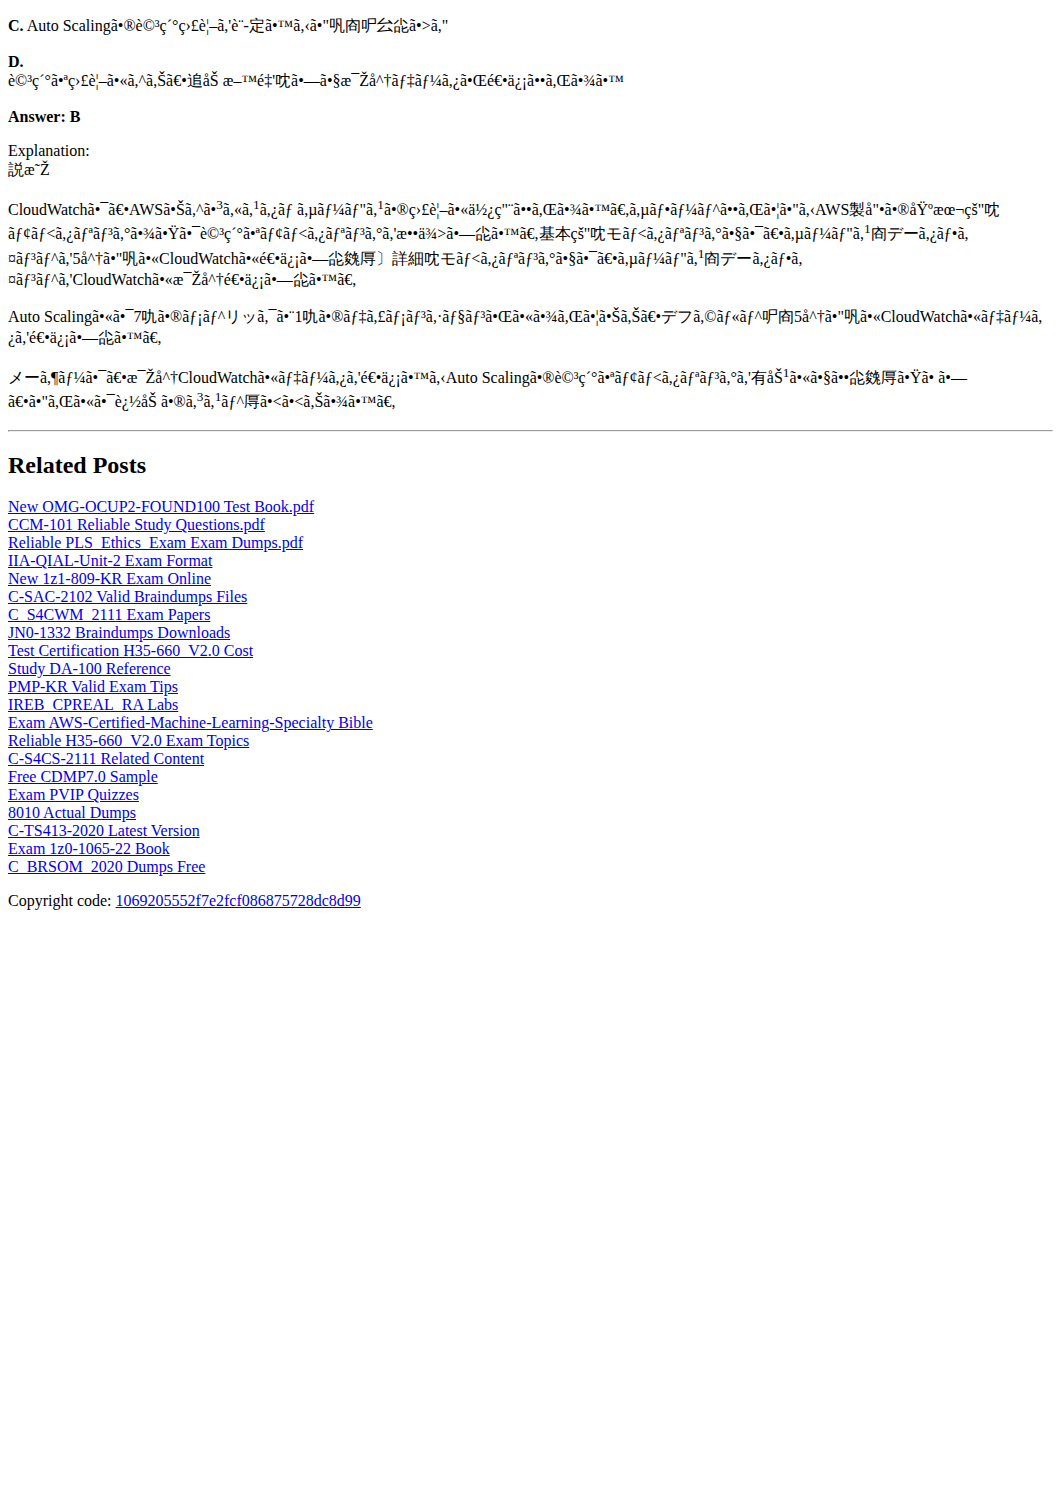C. Auto Scalingã•®è©³ç´°ç›£è¦–ã,'è¨-定ã•™ã,‹ã•"㕨㕯㕧㕕㕾ã•>ã,"
D.
è©³ç´°ã•ªç›£è¦–ã•«ã,^ã,Šã€•追åŠ æ–™é‡'㕪ã•—ã•§æ¯Žå^†ãƒ‡ãƒ¼ã,¿ã•Œé€•ä¿¡ã••ã,Œã•¾ã•™
Answer: B
Explanation:
説æ˜Ž
CloudWatchã•¯ã€•AWSã•Šã,^ã•3ã,«ã,1ã,¿ãƒ ã,µãƒ¼ãƒ"ã,1ã•®ç›£è¦–ã•«ä½¿ç"¨ã••ã,Œã•¾ã•™ã€,ã,µãƒ•ãƒ¼ãƒ^ã••ã,Œã•¦ã•"ã,‹AWS製å"•ã•®åŸºæœ¬çš"㕪ãƒ¢ãƒ<ã,¿ãƒªãƒ³ã,°ã•¾ã•Ÿã•¯è©³ç´°ã•ªãƒ¢ãƒ<ã,¿ãƒªãƒ³ã,°ã,'æ••ä¾>ã•—㕾ã•™ã€,基本çš"㕪モãƒ<ã,¿ãƒªãƒ³ã,°ã•§ã•¯ã€•ã,µãƒ¼ãƒ"ã,1㕯デーã,¿ãƒ•ã,¤ãƒ³ãƒ^ã,'5å^†ã•"㕨ã•«CloudWatchã•«é€•ä¿¡ã•—㕾㕙㕌〕詳細㕪モãƒ<ã,¿ãƒªãƒ³ã,°ã•§ã•¯ã€•ã,µãƒ¼ãƒ"ã,1㕯デーã,¿ãƒ•ã,¤ãƒ³ãƒ^ã,'CloudWatchã•«æ¯Žå^†é€•ä¿¡ã•—㕾ã•™ã€,
Auto Scalingã•«ã•¯7㕤ã•®ãƒ¡ãƒ^リッã,¯ã•¨1㕤ã•®ãƒ‡ã,£ãƒ¡ãƒ³ã,·ãƒ§ãƒ³ã•Œã•«ã•¾ã,Œã•¦ã•Šã,Šã€•デフã,©ãƒ«ãƒ^㕧㕯5å^†ã•"㕨ã•«CloudWatchã•«ãƒ‡ãƒ¼ã,¿ã,'é€•ä¿¡ã•—㕾ã•™ã€,
メーã,¶ãƒ¼ã•¯ã€•æ¯Žå^†CloudWatchã•«ãƒ‡ãƒ¼ã,¿ã,'é€•ä¿¡ã•™ã,‹Auto Scalingã•®è©³ç´°ã•ªãƒ¢ãƒ<ã,¿ãƒªãƒ³ã,°ã,'有åŠ1ã•«ã•§ã••㕾㕙㕌ã•Ÿã• ã•—ã€•ã•"ã,Œã•«ã•¯è¿½åŠ ã•®ã,3ã,1ãƒ^㕌ã•<ã•<ã,Šã•¾ã•™ã€,
Related Posts
New OMG-OCUP2-FOUND100 Test Book.pdf
CCM-101 Reliable Study Questions.pdf
Reliable PLS_Ethics_Exam Exam Dumps.pdf
IIA-QIAL-Unit-2 Exam Format
New 1z1-809-KR Exam Online
C-SAC-2102 Valid Braindumps Files
C_S4CWM_2111 Exam Papers
JN0-1332 Braindumps Downloads
Test Certification H35-660_V2.0 Cost
Study DA-100 Reference
PMP-KR Valid Exam Tips
IREB_CPREAL_RA Labs
Exam AWS-Certified-Machine-Learning-Specialty Bible
Reliable H35-660_V2.0 Exam Topics
C-S4CS-2111 Related Content
Free CDMP7.0 Sample
Exam PVIP Quizzes
8010 Actual Dumps
C-TS413-2020 Latest Version
Exam 1z0-1065-22 Book
C_BRSOM_2020 Dumps Free
Copyright code: 1069205552f7e2fcf086875728dc8d99